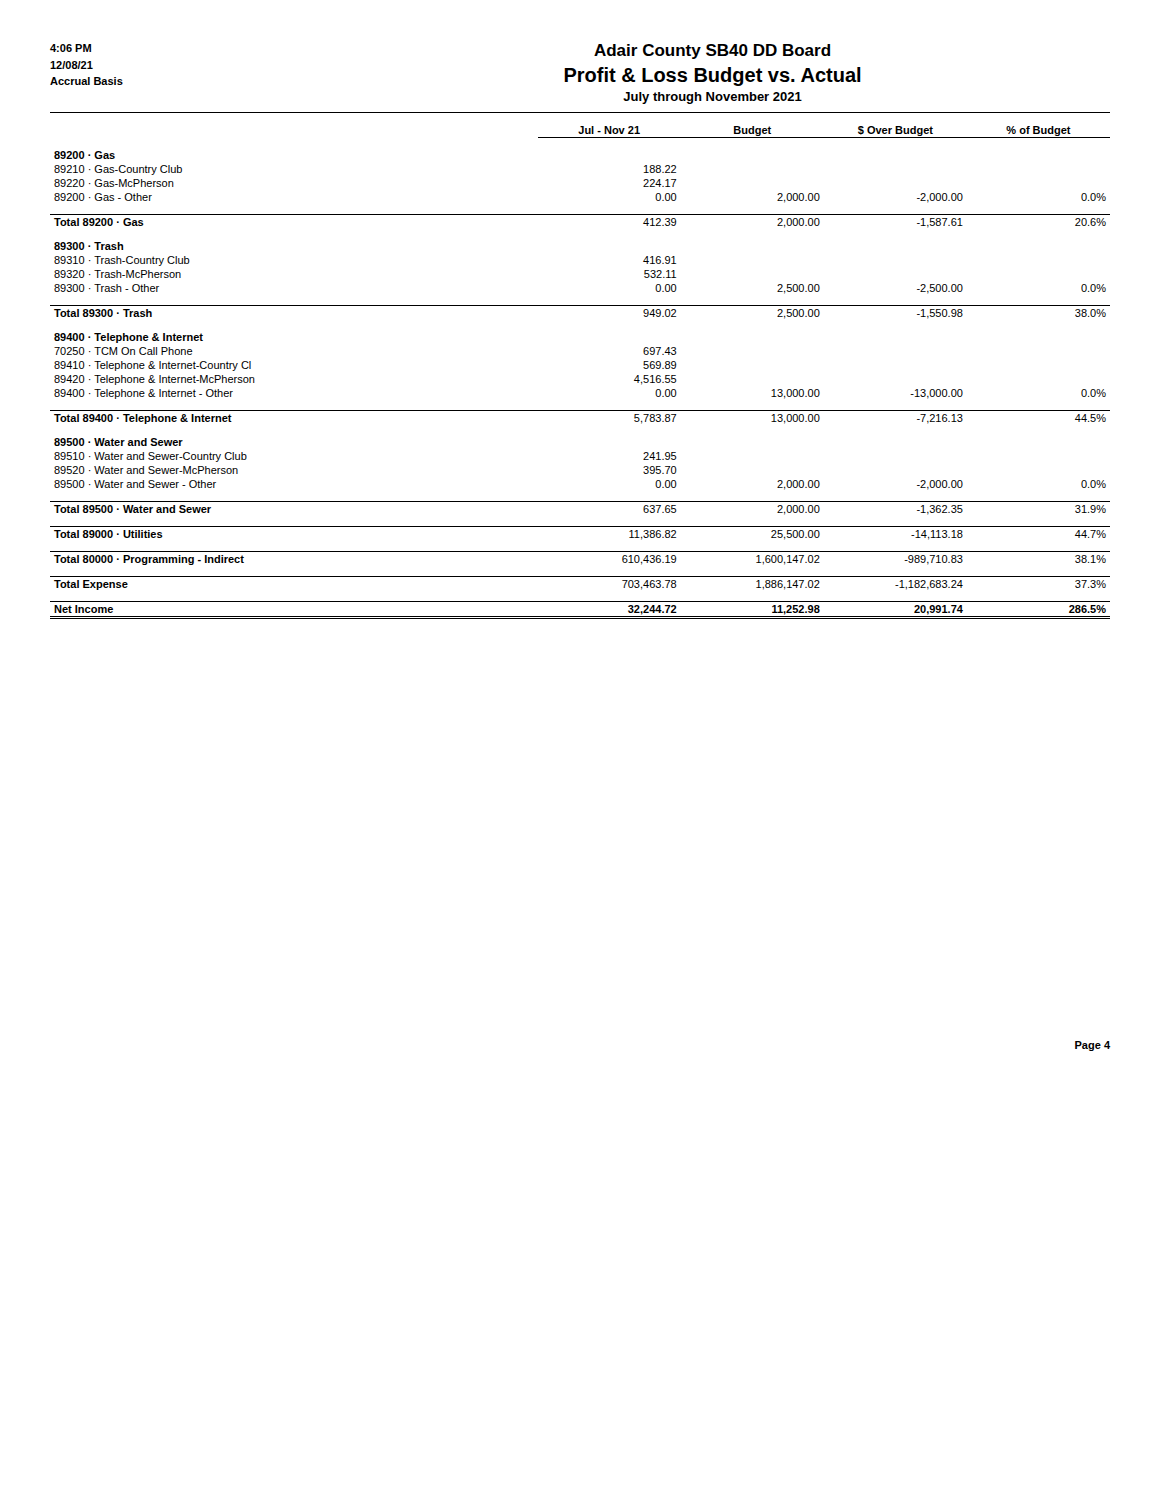4:06 PM
12/08/21
Accrual Basis
Adair County SB40 DD Board
Profit & Loss Budget vs. Actual
July through November 2021
| | Jul - Nov 21 | Budget | $ Over Budget | % of Budget |
| --- | --- | --- | --- | --- |
| 89200 · Gas | | | | |
| 89210 · Gas-Country Club | 188.22 | | | |
| 89220 · Gas-McPherson | 224.17 | | | |
| 89200 · Gas - Other | 0.00 | 2,000.00 | -2,000.00 | 0.0% |
| Total 89200 · Gas | 412.39 | 2,000.00 | -1,587.61 | 20.6% |
| 89300 · Trash | | | | |
| 89310 · Trash-Country Club | 416.91 | | | |
| 89320 · Trash-McPherson | 532.11 | | | |
| 89300 · Trash - Other | 0.00 | 2,500.00 | -2,500.00 | 0.0% |
| Total 89300 · Trash | 949.02 | 2,500.00 | -1,550.98 | 38.0% |
| 89400 · Telephone & Internet | | | | |
| 70250 · TCM On Call Phone | 697.43 | | | |
| 89410 · Telephone & Internet-Country Cl | 569.89 | | | |
| 89420 · Telephone & Internet-McPherson | 4,516.55 | | | |
| 89400 · Telephone & Internet - Other | 0.00 | 13,000.00 | -13,000.00 | 0.0% |
| Total 89400 · Telephone & Internet | 5,783.87 | 13,000.00 | -7,216.13 | 44.5% |
| 89500 · Water and Sewer | | | | |
| 89510 · Water and Sewer-Country Club | 241.95 | | | |
| 89520 · Water and Sewer-McPherson | 395.70 | | | |
| 89500 · Water and Sewer - Other | 0.00 | 2,000.00 | -2,000.00 | 0.0% |
| Total 89500 · Water and Sewer | 637.65 | 2,000.00 | -1,362.35 | 31.9% |
| Total 89000 · Utilities | 11,386.82 | 25,500.00 | -14,113.18 | 44.7% |
| Total 80000 · Programming - Indirect | 610,436.19 | 1,600,147.02 | -989,710.83 | 38.1% |
| Total Expense | 703,463.78 | 1,886,147.02 | -1,182,683.24 | 37.3% |
| Net Income | 32,244.72 | 11,252.98 | 20,991.74 | 286.5% |
Page 4